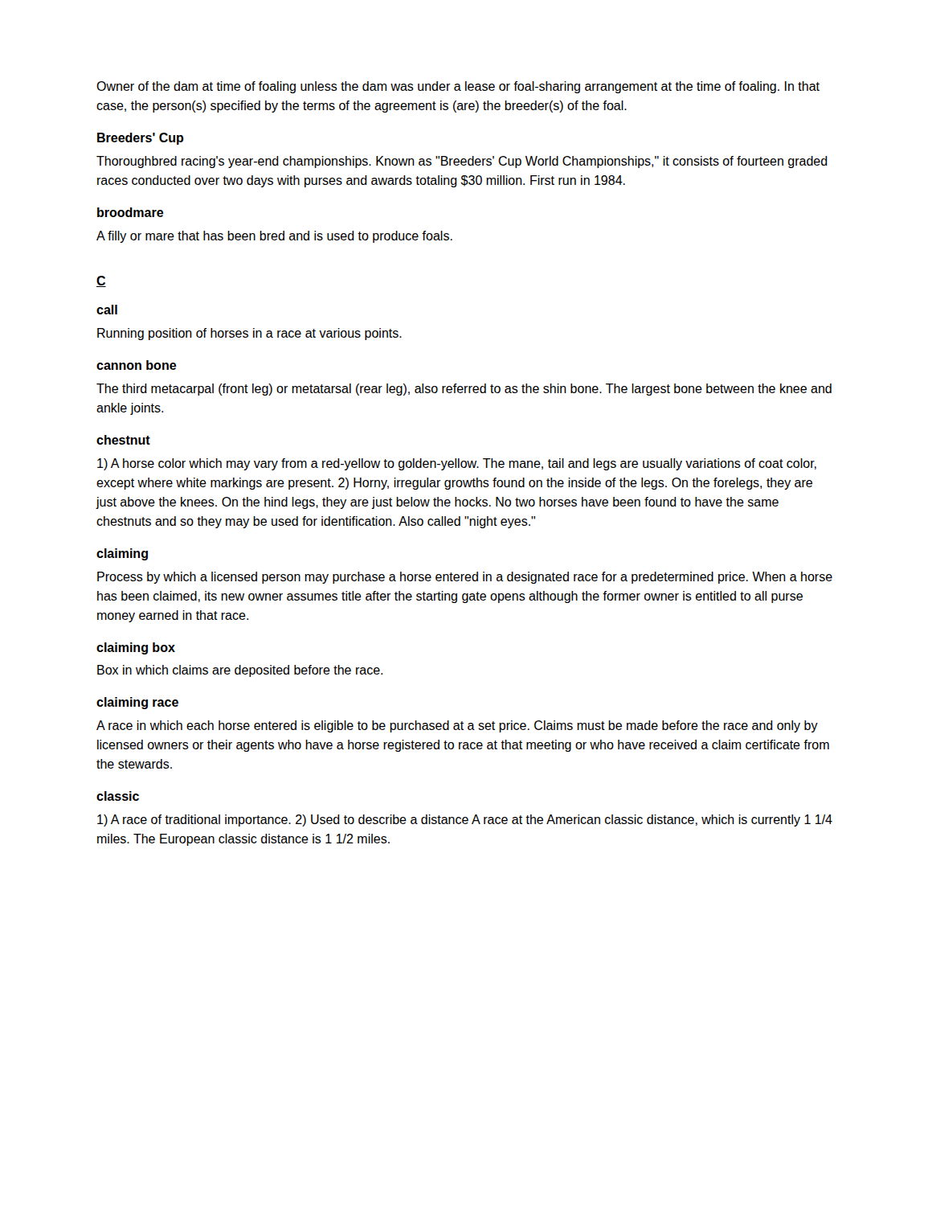Owner of the dam at time of foaling unless the dam was under a lease or foal-sharing arrangement at the time of foaling. In that case, the person(s) specified by the terms of the agreement is (are) the breeder(s) of the foal.
Breeders' Cup
Thoroughbred racing's year-end championships. Known as "Breeders' Cup World Championships," it consists of fourteen graded races conducted over two days with purses and awards totaling $30 million. First run in 1984.
broodmare
A filly or mare that has been bred and is used to produce foals.
C
call
Running position of horses in a race at various points.
cannon bone
The third metacarpal (front leg) or metatarsal (rear leg), also referred to as the shin bone. The largest bone between the knee and ankle joints.
chestnut
1) A horse color which may vary from a red-yellow to golden-yellow. The mane, tail and legs are usually variations of coat color, except where white markings are present. 2) Horny, irregular growths found on the inside of the legs. On the forelegs, they are just above the knees. On the hind legs, they are just below the hocks. No two horses have been found to have the same chestnuts and so they may be used for identification. Also called "night eyes."
claiming
Process by which a licensed person may purchase a horse entered in a designated race for a predetermined price. When a horse has been claimed, its new owner assumes title after the starting gate opens although the former owner is entitled to all purse money earned in that race.
claiming box
Box in which claims are deposited before the race.
claiming race
A race in which each horse entered is eligible to be purchased at a set price. Claims must be made before the race and only by licensed owners or their agents who have a horse registered to race at that meeting or who have received a claim certificate from the stewards.
classic
1) A race of traditional importance. 2) Used to describe a distance A race at the American classic distance, which is currently 1 1/4 miles. The European classic distance is 1 1/2 miles.